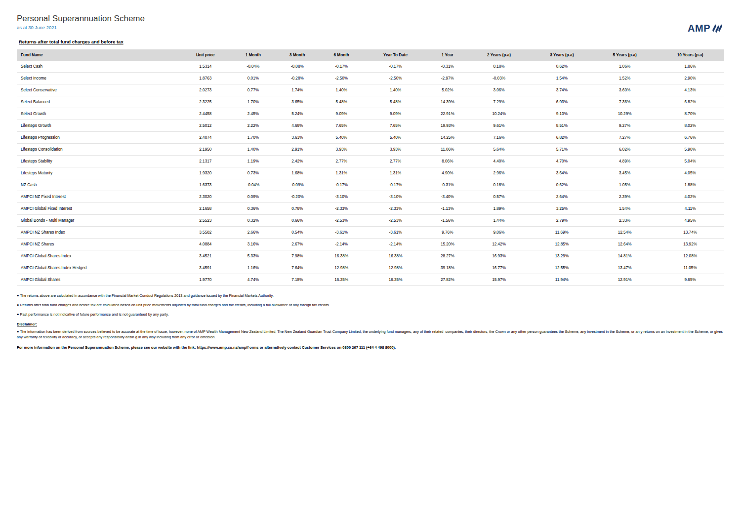Personal Superannuation Scheme
as at 30 June 2021
AMP
Returns after total fund charges and before tax
| Fund Name | Unit price | 1 Month | 3 Month | 6 Month | Year To Date | 1 Year | 2 Years (p.a) | 3 Years (p.a) | 5 Years (p.a) | 10 Years (p.a) |
| --- | --- | --- | --- | --- | --- | --- | --- | --- | --- | --- |
| Select Cash | 1.5314 | -0.04% | -0.08% | -0.17% | -0.17% | -0.31% | 0.18% | 0.62% | 1.06% | 1.86% |
| Select Income | 1.8763 | 0.01% | -0.28% | -2.50% | -2.50% | -2.97% | -0.03% | 1.54% | 1.52% | 2.90% |
| Select Conservative | 2.0273 | 0.77% | 1.74% | 1.40% | 1.40% | 5.02% | 3.06% | 3.74% | 3.60% | 4.13% |
| Select Balanced | 2.3225 | 1.70% | 3.65% | 5.48% | 5.48% | 14.39% | 7.29% | 6.93% | 7.36% | 6.82% |
| Select Growth | 2.4458 | 2.45% | 5.24% | 9.09% | 9.09% | 22.91% | 10.24% | 9.10% | 10.29% | 8.70% |
| Lifesteps Growth | 2.5012 | 2.22% | 4.68% | 7.65% | 7.65% | 19.93% | 9.61% | 8.51% | 9.27% | 8.02% |
| Lifesteps Progression | 2.4074 | 1.70% | 3.63% | 5.40% | 5.40% | 14.25% | 7.16% | 6.82% | 7.27% | 6.76% |
| Lifesteps Consolidation | 2.1950 | 1.40% | 2.91% | 3.93% | 3.93% | 11.06% | 5.64% | 5.71% | 6.02% | 5.90% |
| Lifesteps Stability | 2.1317 | 1.19% | 2.42% | 2.77% | 2.77% | 8.06% | 4.40% | 4.70% | 4.89% | 5.04% |
| Lifesteps Maturity | 1.9320 | 0.73% | 1.68% | 1.31% | 1.31% | 4.90% | 2.96% | 3.64% | 3.45% | 4.05% |
| NZ Cash | 1.6373 | -0.04% | -0.09% | -0.17% | -0.17% | -0.31% | 0.18% | 0.62% | 1.05% | 1.88% |
| AMPCI NZ Fixed Interest | 2.3020 | 0.09% | -0.20% | -3.10% | -3.10% | -3.40% | 0.57% | 2.64% | 2.39% | 4.02% |
| AMPCI Global Fixed Interest | 2.1658 | 0.36% | 0.78% | -2.33% | -2.33% | -1.13% | 1.89% | 3.25% | 1.54% | 4.11% |
| Global Bonds - Multi Manager | 2.5523 | 0.32% | 0.66% | -2.53% | -2.53% | -1.56% | 1.44% | 2.79% | 2.33% | 4.95% |
| AMPCI NZ Shares Index | 3.5582 | 2.66% | 0.54% | -3.61% | -3.61% | 9.76% | 9.06% | 11.69% | 12.54% | 13.74% |
| AMPCI NZ Shares | 4.0884 | 3.16% | 2.67% | -2.14% | -2.14% | 15.20% | 12.42% | 12.85% | 12.64% | 13.92% |
| AMPCI Global Shares Index | 3.4521 | 5.33% | 7.98% | 16.38% | 16.38% | 28.27% | 16.93% | 13.29% | 14.81% | 12.08% |
| AMPCI Global Shares Index Hedged | 3.4591 | 1.16% | 7.64% | 12.98% | 12.98% | 39.18% | 16.77% | 12.55% | 13.47% | 11.05% |
| AMPCI Global Shares | 1.9770 | 4.74% | 7.18% | 16.35% | 16.35% | 27.82% | 15.97% | 11.94% | 12.91% | 9.65% |
● The returns above are calculated in accordance with the Financial Market Conduct Regulations 2013 and guidance issued by the Financial Markets Authority.
● Returns after total fund charges and before tax are calculated based on unit price movements adjusted by total fund charges and tax credits, including a full allowance of any foreign tax credits.
● Past performance is not indicative of future performance and is not guaranteed by any party.
Disclaimer:
● The information has been derived from sources believed to be accurate at the time of issue, however, none of AMP Wealth Management New Zealand Limited, The New Zealand Guardian Trust Company Limited, the underlying fund managers, any of their related companies, their directors, the Crown or any other person guarantees the Scheme, any investment in the Scheme, or an y returns on an investment in the Scheme, or gives any warranty of reliability or accuracy, or accepts any responsibility arisin g in any way including from any error or omission.
For more information on the Personal Superannuation Scheme, please see our website with the link: https://www.amp.co.nz/amp/f orms or alternatively contact Customer Services on 0800 267 111 (+64 4 498 8000).